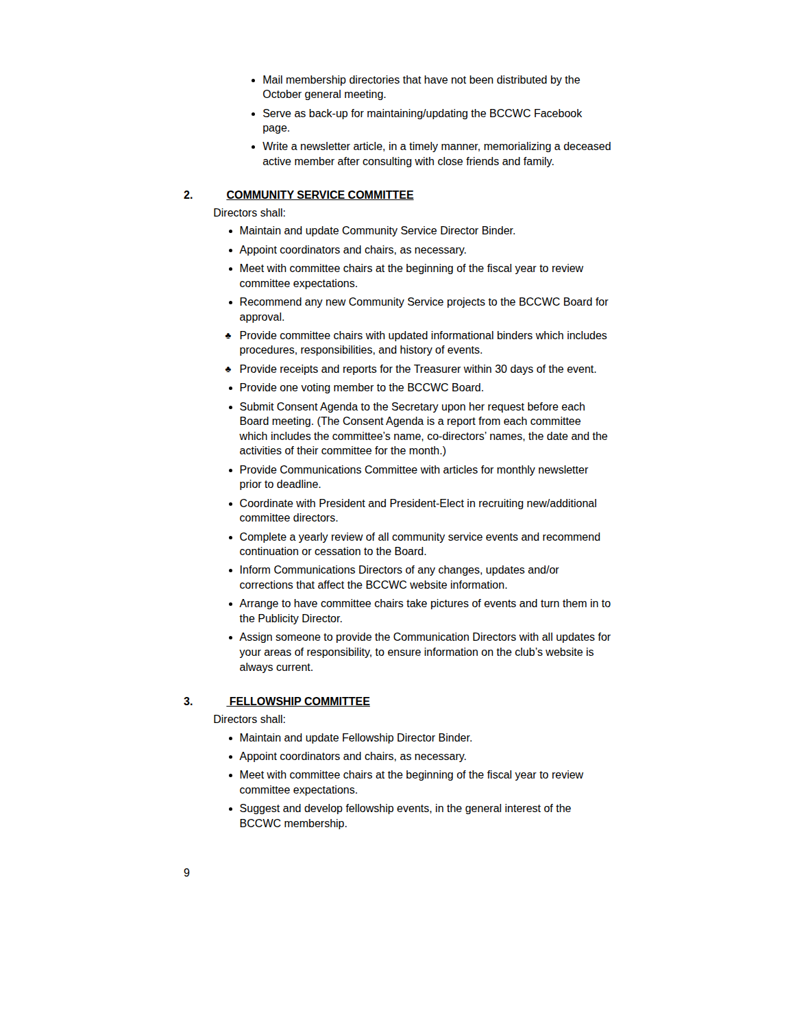Mail membership directories that have not been distributed by the October general meeting.
Serve as back-up for maintaining/updating the BCCWC Facebook page.
Write a newsletter article, in a timely manner, memorializing a deceased active member after consulting with close friends and family.
2. COMMUNITY SERVICE COMMITTEE
Directors shall:
Maintain and update Community Service Director Binder.
Appoint coordinators and chairs, as necessary.
Meet with committee chairs at the beginning of the fiscal year to review committee expectations.
Recommend any new Community Service projects to the BCCWC Board for approval.
Provide committee chairs with updated informational binders which includes procedures, responsibilities, and history of events.
Provide receipts and reports for the Treasurer within 30 days of the event.
Provide one voting member to the BCCWC Board.
Submit Consent Agenda to the Secretary upon her request before each Board meeting. (The Consent Agenda is a report from each committee which includes the committee’s name, co-directors’ names, the date and the activities of their committee for the month.)
Provide Communications Committee with articles for monthly newsletter prior to deadline.
Coordinate with President and President-Elect in recruiting new/additional committee directors.
Complete a yearly review of all community service events and recommend continuation or cessation to the Board.
Inform Communications Directors of any changes, updates and/or corrections that affect the BCCWC website information.
Arrange to have committee chairs take pictures of events and turn them in to the Publicity Director.
Assign someone to provide the Communication Directors with all updates for your areas of responsibility, to ensure information on the club’s website is always current.
3. FELLOWSHIP COMMITTEE
Directors shall:
Maintain and update Fellowship Director Binder.
Appoint coordinators and chairs, as necessary.
Meet with committee chairs at the beginning of the fiscal year to review committee expectations.
Suggest and develop fellowship events, in the general interest of the BCCWC membership.
9